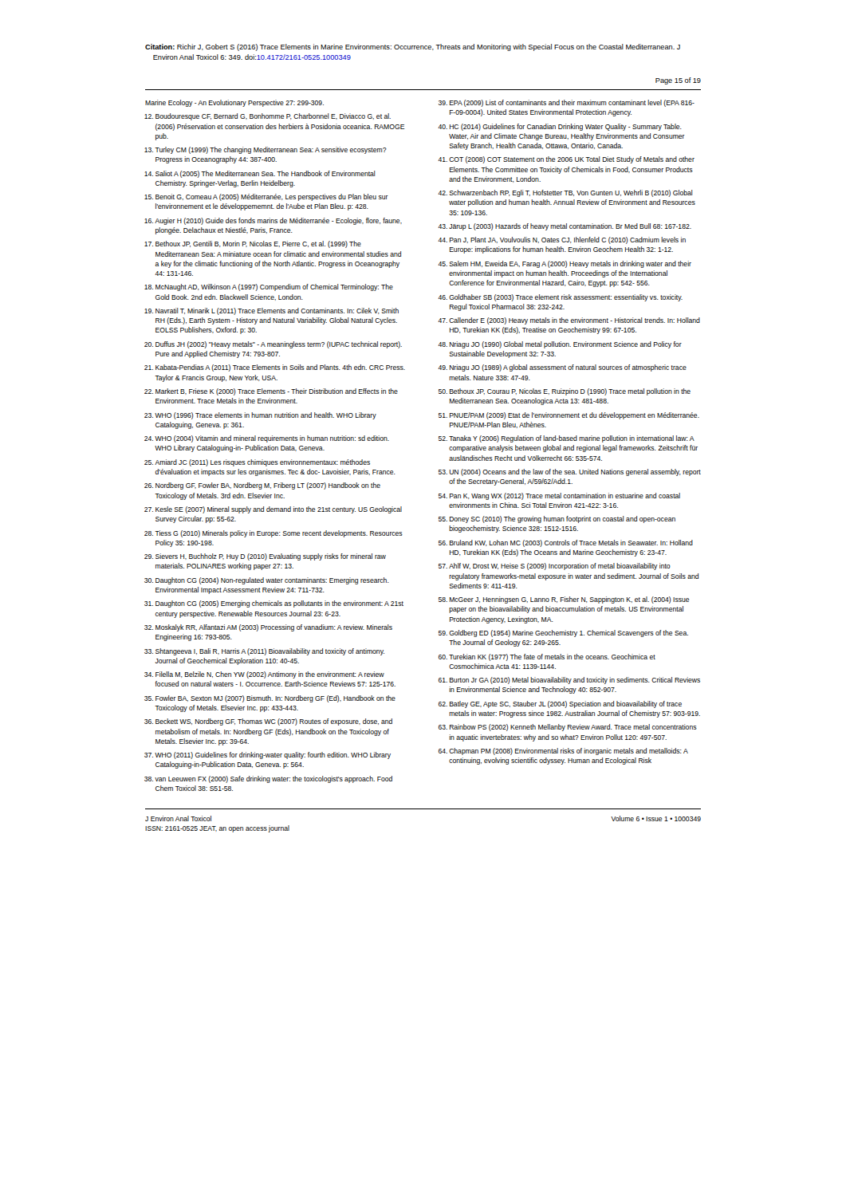Citation: Richir J, Gobert S (2016) Trace Elements in Marine Environments: Occurrence, Threats and Monitoring with Special Focus on the Coastal Mediterranean. J Environ Anal Toxicol 6: 349. doi:10.4172/2161-0525.1000349
Page 15 of 19
Marine Ecology - An Evolutionary Perspective 27: 299-309.
12. Boudouresque CF, Bernard G, Bonhomme P, Charbonnel E, Diviacco G, et al. (2006) Préservation et conservation des herbiers à Posidonia oceanica. RAMOGE pub.
13. Turley CM (1999) The changing Mediterranean Sea: A sensitive ecosystem? Progress in Oceanography 44: 387-400.
14. Saliot A (2005) The Mediterranean Sea. The Handbook of Environmental Chemistry. Springer-Verlag, Berlin Heidelberg.
15. Benoit G, Comeau A (2005) Méditerranée, Les perspectives du Plan bleu sur l'environnement et le développememnt. de l'Aube et Plan Bleu. p: 428.
16. Augier H (2010) Guide des fonds marins de Méditerranée - Ecologie, flore, faune, plongée. Delachaux et Niestlé, Paris, France.
17. Bethoux JP, Gentili B, Morin P, Nicolas E, Pierre C, et al. (1999) The Mediterranean Sea: A miniature ocean for climatic and environmental studies and a key for the climatic functioning of the North Atlantic. Progress in Oceanography 44: 131-146.
18. McNaught AD, Wilkinson A (1997) Compendium of Chemical Terminology: The Gold Book. 2nd edn. Blackwell Science, London.
19. Navratil T, Minarik L (2011) Trace Elements and Contaminants. In: Cilek V, Smith RH (Eds.), Earth System - History and Natural Variability. Global Natural Cycles. EOLSS Publishers, Oxford. p: 30.
20. Duffus JH (2002) "Heavy metals" - A meaningless term? (IUPAC technical report). Pure and Applied Chemistry 74: 793-807.
21. Kabata-Pendias A (2011) Trace Elements in Soils and Plants. 4th edn. CRC Press. Taylor & Francis Group, New York, USA.
22. Markert B, Friese K (2000) Trace Elements - Their Distribution and Effects in the Environment. Trace Metals in the Environment.
23. WHO (1996) Trace elements in human nutrition and health. WHO Library Cataloguing, Geneva. p: 361.
24. WHO (2004) Vitamin and mineral requirements in human nutrition: sd edition. WHO Library Cataloguing-in- Publication Data, Geneva.
25. Amiard JC (2011) Les risques chimiques environnementaux: méthodes d'évaluation et impacts sur les organismes. Tec & doc- Lavoisier, Paris, France.
26. Nordberg GF, Fowler BA, Nordberg M, Friberg LT (2007) Handbook on the Toxicology of Metals. 3rd edn. Elsevier Inc.
27. Kesle SE (2007) Mineral supply and demand into the 21st century. US Geological Survey Circular. pp: 55-62.
28. Tiess G (2010) Minerals policy in Europe: Some recent developments. Resources Policy 35: 190-198.
29. Sievers H, Buchholz P, Huy D (2010) Evaluating supply risks for mineral raw materials. POLINARES working paper 27: 13.
30. Daughton CG (2004) Non-regulated water contaminants: Emerging research. Environmental Impact Assessment Review 24: 711-732.
31. Daughton CG (2005) Emerging chemicals as pollutants in the environment: A 21st century perspective. Renewable Resources Journal 23: 6-23.
32. Moskalyk RR, Alfantazi AM (2003) Processing of vanadium: A review. Minerals Engineering 16: 793-805.
33. Shtangeeva I, Bali R, Harris A (2011) Bioavailability and toxicity of antimony. Journal of Geochemical Exploration 110: 40-45.
34. Filella M, Belzile N, Chen YW (2002) Antimony in the environment: A review focused on natural waters - I. Occurrence. Earth-Science Reviews 57: 125-176.
35. Fowler BA, Sexton MJ (2007) Bismuth. In: Nordberg GF (Ed), Handbook on the Toxicology of Metals. Elsevier Inc. pp: 433-443.
36. Beckett WS, Nordberg GF, Thomas WC (2007) Routes of exposure, dose, and metabolism of metals. In: Nordberg GF (Eds), Handbook on the Toxicology of Metals. Elsevier Inc. pp: 39-64.
37. WHO (2011) Guidelines for drinking-water quality: fourth edition. WHO Library Cataloguing-in-Publication Data, Geneva. p: 564.
38. van Leeuwen FX (2000) Safe drinking water: the toxicologist's approach. Food Chem Toxicol 38: S51-58.
39. EPA (2009) List of contaminants and their maximum contaminant level (EPA 816-F-09-0004). United States Environmental Protection Agency.
40. HC (2014) Guidelines for Canadian Drinking Water Quality - Summary Table. Water, Air and Climate Change Bureau, Healthy Environments and Consumer Safety Branch, Health Canada, Ottawa, Ontario, Canada.
41. COT (2008) COT Statement on the 2006 UK Total Diet Study of Metals and other Elements. The Committee on Toxicity of Chemicals in Food, Consumer Products and the Environment, London.
42. Schwarzenbach RP, Egli T, Hofstetter TB, Von Gunten U, Wehrli B (2010) Global water pollution and human health. Annual Review of Environment and Resources 35: 109-136.
43. Järup L (2003) Hazards of heavy metal contamination. Br Med Bull 68: 167-182.
44. Pan J, Plant JA, Voulvoulis N, Oates CJ, Ihlenfeld C (2010) Cadmium levels in Europe: implications for human health. Environ Geochem Health 32: 1-12.
45. Salem HM, Eweida EA, Farag A (2000) Heavy metals in drinking water and their environmental impact on human health. Proceedings of the International Conference for Environmental Hazard, Cairo, Egypt. pp: 542- 556.
46. Goldhaber SB (2003) Trace element risk assessment: essentiality vs. toxicity. Regul Toxicol Pharmacol 38: 232-242.
47. Callender E (2003) Heavy metals in the environment - Historical trends. In: Holland HD, Turekian KK (Eds), Treatise on Geochemistry 99: 67-105.
48. Nriagu JO (1990) Global metal pollution. Environment Science and Policy for Sustainable Development 32: 7-33.
49. Nriagu JO (1989) A global assessment of natural sources of atmospheric trace metals. Nature 338: 47-49.
50. Bethoux JP, Courau P, Nicolas E, Ruizpino D (1990) Trace metal pollution in the Mediterranean Sea. Oceanologica Acta 13: 481-488.
51. PNUE/PAM (2009) Etat de l'environnement et du développement en Méditerranée. PNUE/PAM-Plan Bleu, Athènes.
52. Tanaka Y (2006) Regulation of land-based marine pollution in international law: A comparative analysis between global and regional legal frameworks. Zeitschrift für ausländisches Recht und Völkerrecht 66: 535-574.
53. UN (2004) Oceans and the law of the sea. United Nations general assembly, report of the Secretary-General, A/59/62/Add.1.
54. Pan K, Wang WX (2012) Trace metal contamination in estuarine and coastal environments in China. Sci Total Environ 421-422: 3-16.
55. Doney SC (2010) The growing human footprint on coastal and open-ocean biogeochemistry. Science 328: 1512-1516.
56. Bruland KW, Lohan MC (2003) Controls of Trace Metals in Seawater. In: Holland HD, Turekian KK (Eds) The Oceans and Marine Geochemistry 6: 23-47.
57. Ahlf W, Drost W, Heise S (2009) Incorporation of metal bioavailability into regulatory frameworks-metal exposure in water and sediment. Journal of Soils and Sediments 9: 411-419.
58. McGeer J, Henningsen G, Lanno R, Fisher N, Sappington K, et al. (2004) Issue paper on the bioavailability and bioaccumulation of metals. US Environmental Protection Agency, Lexington, MA.
59. Goldberg ED (1954) Marine Geochemistry 1. Chemical Scavengers of the Sea. The Journal of Geology 62: 249-265.
60. Turekian KK (1977) The fate of metals in the oceans. Geochimica et Cosmochimica Acta 41: 1139-1144.
61. Burton Jr GA (2010) Metal bioavailability and toxicity in sediments. Critical Reviews in Environmental Science and Technology 40: 852-907.
62. Batley GE, Apte SC, Stauber JL (2004) Speciation and bioavailability of trace metals in water: Progress since 1982. Australian Journal of Chemistry 57: 903-919.
63. Rainbow PS (2002) Kenneth Mellanby Review Award. Trace metal concentrations in aquatic invertebrates: why and so what? Environ Pollut 120: 497-507.
64. Chapman PM (2008) Environmental risks of inorganic metals and metalloids: A continuing, evolving scientific odyssey. Human and Ecological Risk
J Environ Anal Toxicol
ISSN: 2161-0525 JEAT, an open access journal
Volume 6 • Issue 1 • 1000349